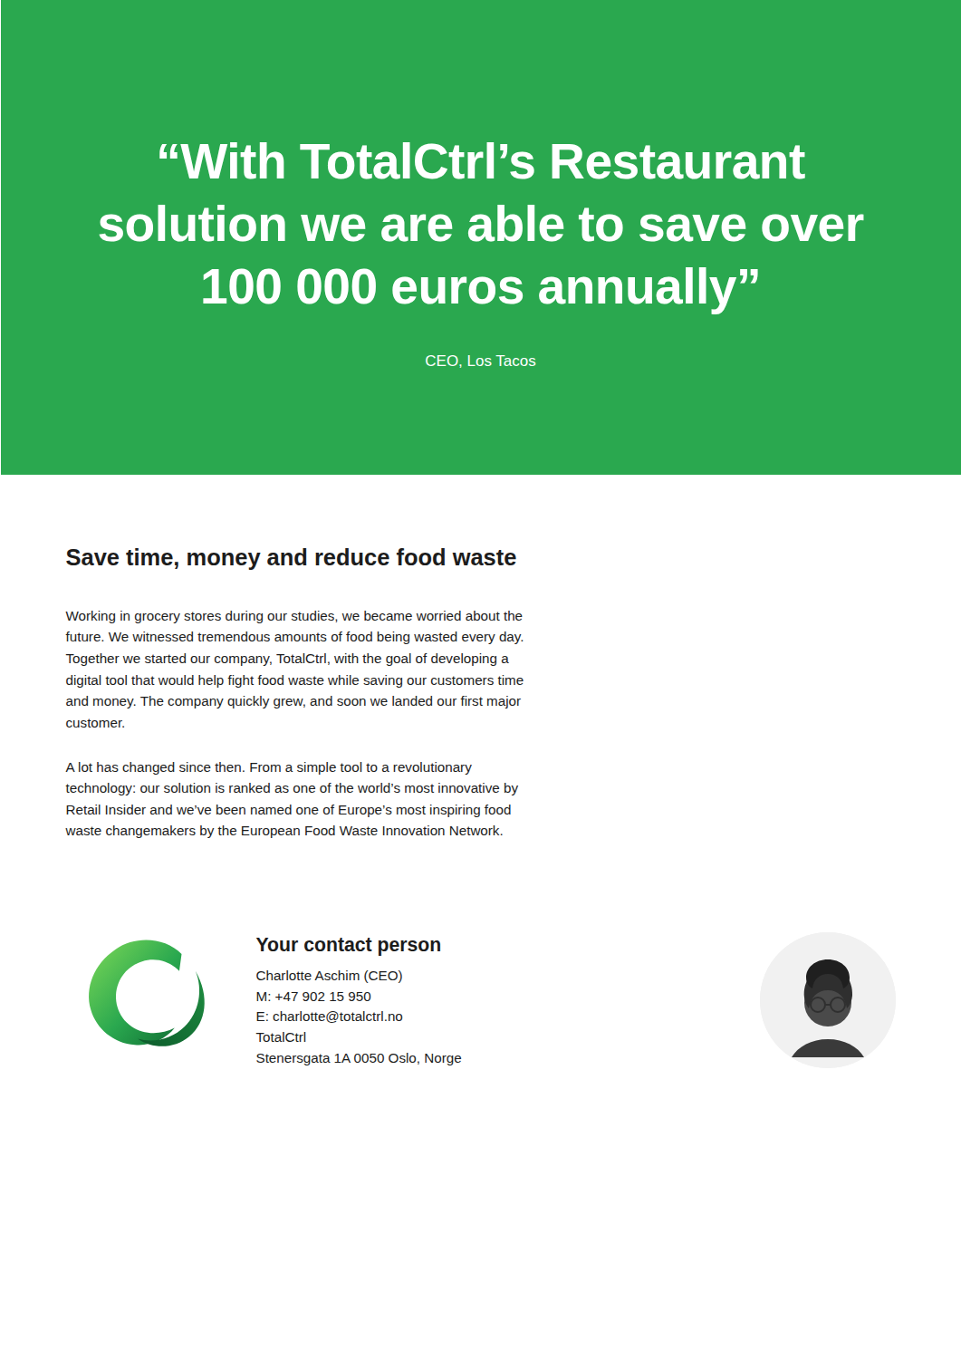“With TotalCtrl’s Restaurant solution we are able to save over 100 000 euros annually”
CEO, Los Tacos
Save time, money and reduce food waste
Working in grocery stores during our studies, we became worried about the future. We witnessed tremendous amounts of food being wasted every day. Together we started our company, TotalCtrl, with the goal of developing a digital tool that would help fight food waste while saving our customers time and money. The company quickly grew, and soon we landed our first major customer.
A lot has changed since then. From a simple tool to a revolutionary technology: our solution is ranked as one of the world’s most innovative by Retail Insider and we’ve been named one of Europe’s most inspiring food waste changemakers by the European Food Waste Innovation Network.
Your contact person
Charlotte Aschim (CEO)
M: +47 902 15 950
E: charlotte@totalctrl.no
TotalCtrl
Stenersgata 1A 0050 Oslo, Norge